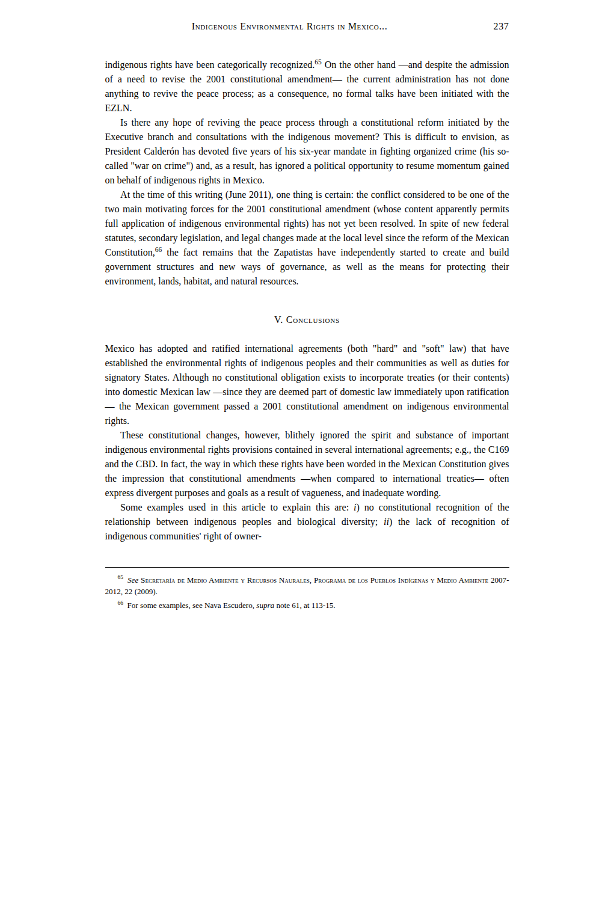Indigenous Environmental Rights in Mexico... 237
indigenous rights have been categorically recognized.65 On the other hand —and despite the admission of a need to revise the 2001 constitutional amendment— the current administration has not done anything to revive the peace process; as a consequence, no formal talks have been initiated with the EZLN.
Is there any hope of reviving the peace process through a constitutional reform initiated by the Executive branch and consultations with the indigenous movement? This is difficult to envision, as President Calderón has devoted five years of his six-year mandate in fighting organized crime (his so-called "war on crime") and, as a result, has ignored a political opportunity to resume momentum gained on behalf of indigenous rights in Mexico.
At the time of this writing (June 2011), one thing is certain: the conflict considered to be one of the two main motivating forces for the 2001 constitutional amendment (whose content apparently permits full application of indigenous environmental rights) has not yet been resolved. In spite of new federal statutes, secondary legislation, and legal changes made at the local level since the reform of the Mexican Constitution,66 the fact remains that the Zapatistas have independently started to create and build government structures and new ways of governance, as well as the means for protecting their environment, lands, habitat, and natural resources.
V. Conclusions
Mexico has adopted and ratified international agreements (both "hard" and "soft" law) that have established the environmental rights of indigenous peoples and their communities as well as duties for signatory States. Although no constitutional obligation exists to incorporate treaties (or their contents) into domestic Mexican law —since they are deemed part of domestic law immediately upon ratification— the Mexican government passed a 2001 constitutional amendment on indigenous environmental rights.
These constitutional changes, however, blithely ignored the spirit and substance of important indigenous environmental rights provisions contained in several international agreements; e.g., the C169 and the CBD. In fact, the way in which these rights have been worded in the Mexican Constitution gives the impression that constitutional amendments —when compared to international treaties— often express divergent purposes and goals as a result of vagueness, and inadequate wording.
Some examples used in this article to explain this are: i) no constitutional recognition of the relationship between indigenous peoples and biological diversity; ii) the lack of recognition of indigenous communities' right of owner-
65 See Secretaría de Medio Ambiente y Recursos Naurales, Programa de los Pueblos Indígenas y Medio Ambiente 2007-2012, 22 (2009).
66 For some examples, see Nava Escudero, supra note 61, at 113-15.